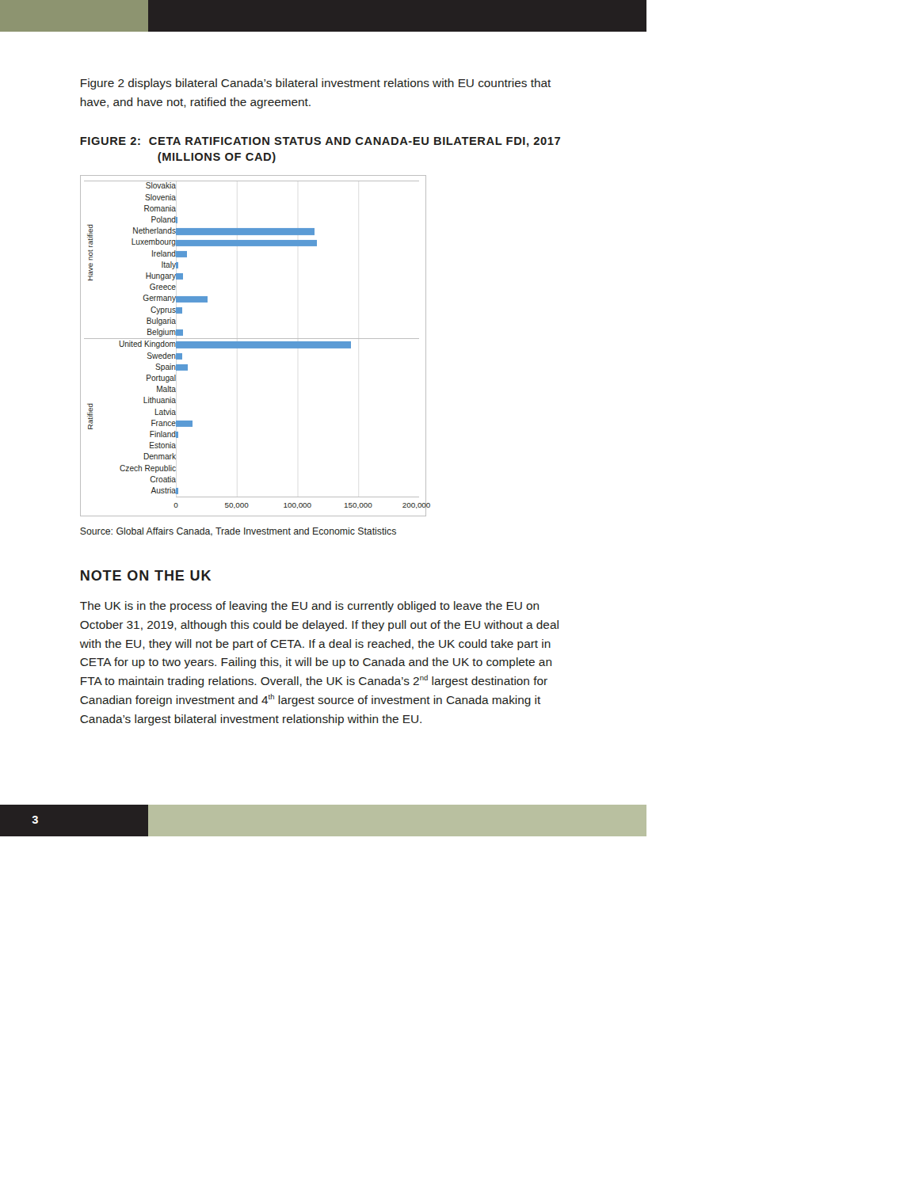Figure 2 displays bilateral Canada’s bilateral investment relations with EU countries that have, and have not, ratified the agreement.
FIGURE 2: CETA RATIFICATION STATUS AND CANADA-EU BILATERAL FDI, 2017
(MILLIONS OF CAD)
| Have not ratified | Slovakia | |
| Slovenia | |
| Romania | |
| Poland | |
| Netherlands | |
| Luxembourg | |
| Ireland | |
| Italy | |
| Hungary | |
| Greece | |
| Germany | |
| Cyprus | |
| Bulgaria | |
| | Belgium | |
| Ratified | United Kingdom | |
| Sweden | |
| Spain | |
| Portugal | |
| Malta | |
| Lithuania | |
| Latvia | |
| France | |
| Finland | |
| Estonia | |
| Denmark | |
| Czech Republic | |
| Croatia | |
| Austria | |
| | | 0 50,000 100,000 150,000 200,000 |
Source: Global Affairs Canada, Trade Investment and Economic Statistics
NOTE ON THE UK
The UK is in the process of leaving the EU and is currently obliged to leave the EU on October 31, 2019, although this could be delayed. If they pull out of the EU without a deal with the EU, they will not be part of CETA. If a deal is reached, the UK could take part in CETA for up to two years. Failing this, it will be up to Canada and the UK to complete an FTA to maintain trading relations. Overall, the UK is Canada’s 2nd largest destination for Canadian foreign investment and 4th largest source of investment in Canada making it Canada’s largest bilateral investment relationship within the EU.
3